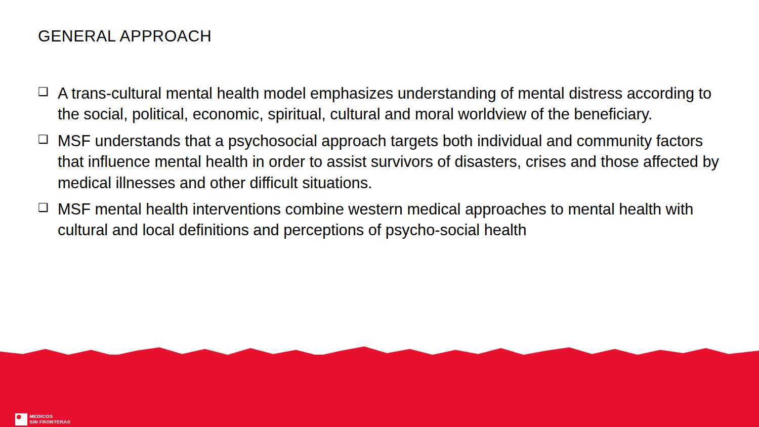GENERAL APPROACH
A trans-cultural mental health model emphasizes understanding of mental distress according to the social, political, economic, spiritual, cultural and moral worldview of the beneficiary.
MSF understands that a psychosocial approach targets both individual and community factors that influence mental health in order to assist survivors of disasters, crises and those affected by medical illnesses and other difficult situations.
MSF mental health interventions combine western medical approaches to mental health with cultural and local definitions and perceptions of psycho-social health
MEDICOS
SIN FRONTERAS